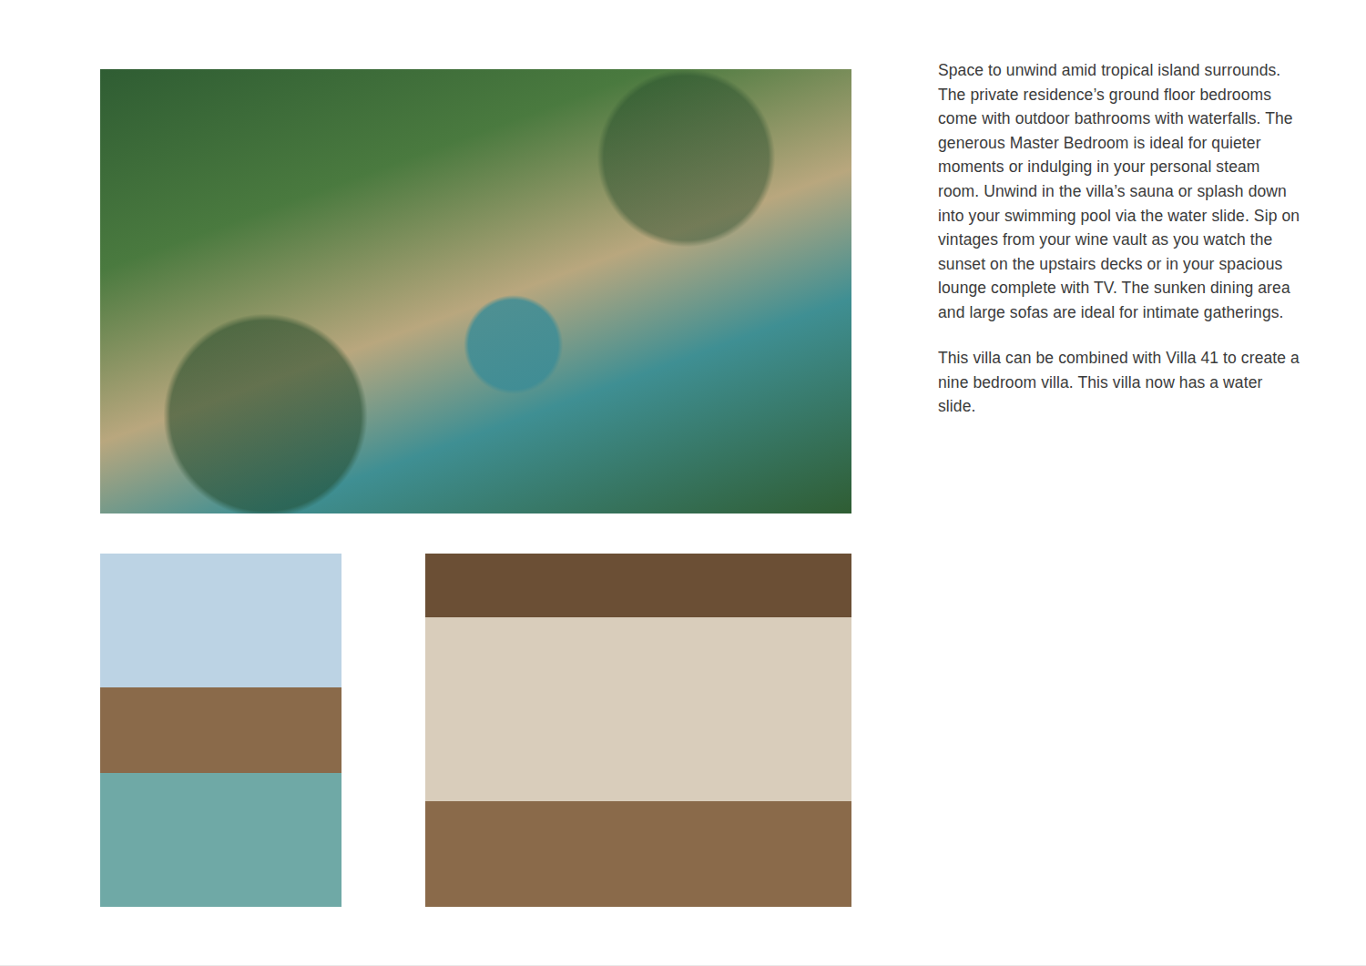Space to unwind amid tropical island surrounds. The private residence’s ground floor bedrooms come with outdoor bathrooms with waterfalls. The generous Master Bedroom is ideal for quieter moments or indulging in your personal steam room. Unwind in the villa’s sauna or splash down into your swimming pool via the water slide. Sip on vintages from your wine vault as you watch the sunset on the upstairs decks or in your spacious lounge complete with TV. The sunken dining area and large sofas are ideal for intimate gatherings.
This villa can be combined with Villa 41 to create a nine bedroom villa. This villa now has a water slide.